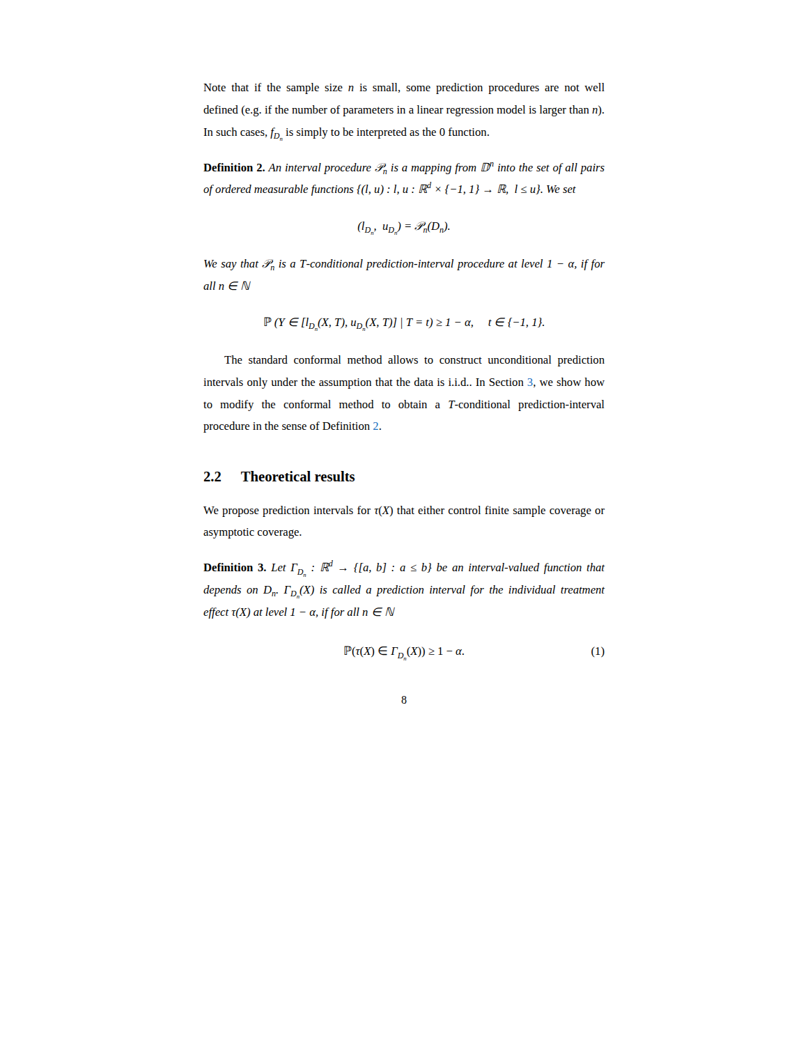Note that if the sample size n is small, some prediction procedures are not well defined (e.g. if the number of parameters in a linear regression model is larger than n). In such cases, fDn is simply to be interpreted as the 0 function.
Definition 2. An interval procedure 𝒫n is a mapping from 𝔻n into the set of all pairs of ordered measurable functions {(l, u) : l, u : ℝd × {−1, 1} → ℝ, l ≤ u}. We set
(lDn, uDn) = 𝒫n(Dn).
We say that 𝒫n is a T-conditional prediction-interval procedure at level 1 − α, if for all n ∈ ℕ
ℙ (Y ∈ [lDn(X, T), uDn(X, T)] | T = t) ≥ 1 − α, t ∈ {−1, 1}.
The standard conformal method allows to construct unconditional prediction intervals only under the assumption that the data is i.i.d.. In Section 3, we show how to modify the conformal method to obtain a T-conditional prediction-interval procedure in the sense of Definition 2.
2.2 Theoretical results
We propose prediction intervals for τ(X) that either control finite sample coverage or asymptotic coverage.
Definition 3. Let ΓDn : ℝd → {[a, b] : a ≤ b} be an interval-valued function that depends on Dn. ΓDn(X) is called a prediction interval for the individual treatment effect τ(X) at level 1 − α, if for all n ∈ ℕ
ℙ(τ(X) ∈ ΓDn(X)) ≥ 1 − α. (1)
8